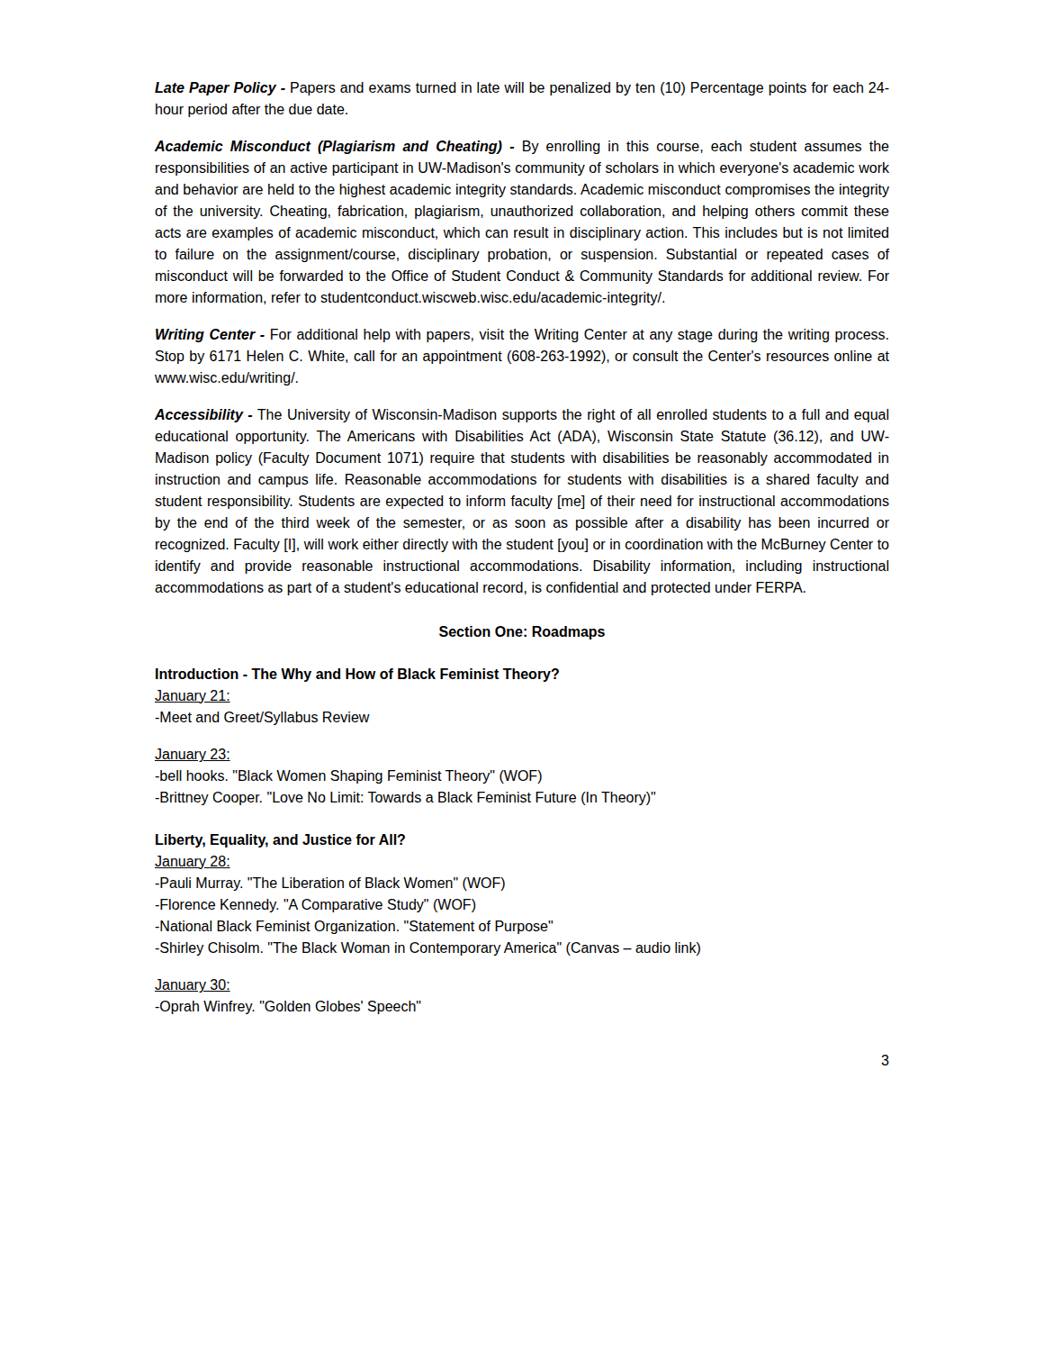Late Paper Policy - Papers and exams turned in late will be penalized by ten (10) Percentage points for each 24-hour period after the due date.
Academic Misconduct (Plagiarism and Cheating) - By enrolling in this course, each student assumes the responsibilities of an active participant in UW-Madison's community of scholars in which everyone's academic work and behavior are held to the highest academic integrity standards. Academic misconduct compromises the integrity of the university. Cheating, fabrication, plagiarism, unauthorized collaboration, and helping others commit these acts are examples of academic misconduct, which can result in disciplinary action. This includes but is not limited to failure on the assignment/course, disciplinary probation, or suspension. Substantial or repeated cases of misconduct will be forwarded to the Office of Student Conduct & Community Standards for additional review. For more information, refer to studentconduct.wiscweb.wisc.edu/academic-integrity/.
Writing Center - For additional help with papers, visit the Writing Center at any stage during the writing process. Stop by 6171 Helen C. White, call for an appointment (608-263-1992), or consult the Center's resources online at www.wisc.edu/writing/.
Accessibility - The University of Wisconsin-Madison supports the right of all enrolled students to a full and equal educational opportunity. The Americans with Disabilities Act (ADA), Wisconsin State Statute (36.12), and UW-Madison policy (Faculty Document 1071) require that students with disabilities be reasonably accommodated in instruction and campus life. Reasonable accommodations for students with disabilities is a shared faculty and student responsibility. Students are expected to inform faculty [me] of their need for instructional accommodations by the end of the third week of the semester, or as soon as possible after a disability has been incurred or recognized. Faculty [I], will work either directly with the student [you] or in coordination with the McBurney Center to identify and provide reasonable instructional accommodations. Disability information, including instructional accommodations as part of a student's educational record, is confidential and protected under FERPA.
Section One: Roadmaps
Introduction - The Why and How of Black Feminist Theory?
January 21:
Meet and Greet/Syllabus Review
January 23:
bell hooks. "Black Women Shaping Feminist Theory" (WOF)
Brittney Cooper. "Love No Limit: Towards a Black Feminist Future (In Theory)"
Liberty, Equality, and Justice for All?
January 28:
Pauli Murray. "The Liberation of Black Women" (WOF)
Florence Kennedy. "A Comparative Study" (WOF)
National Black Feminist Organization. "Statement of Purpose"
Shirley Chisolm. "The Black Woman in Contemporary America" (Canvas – audio link)
January 30:
Oprah Winfrey. "Golden Globes' Speech"
3